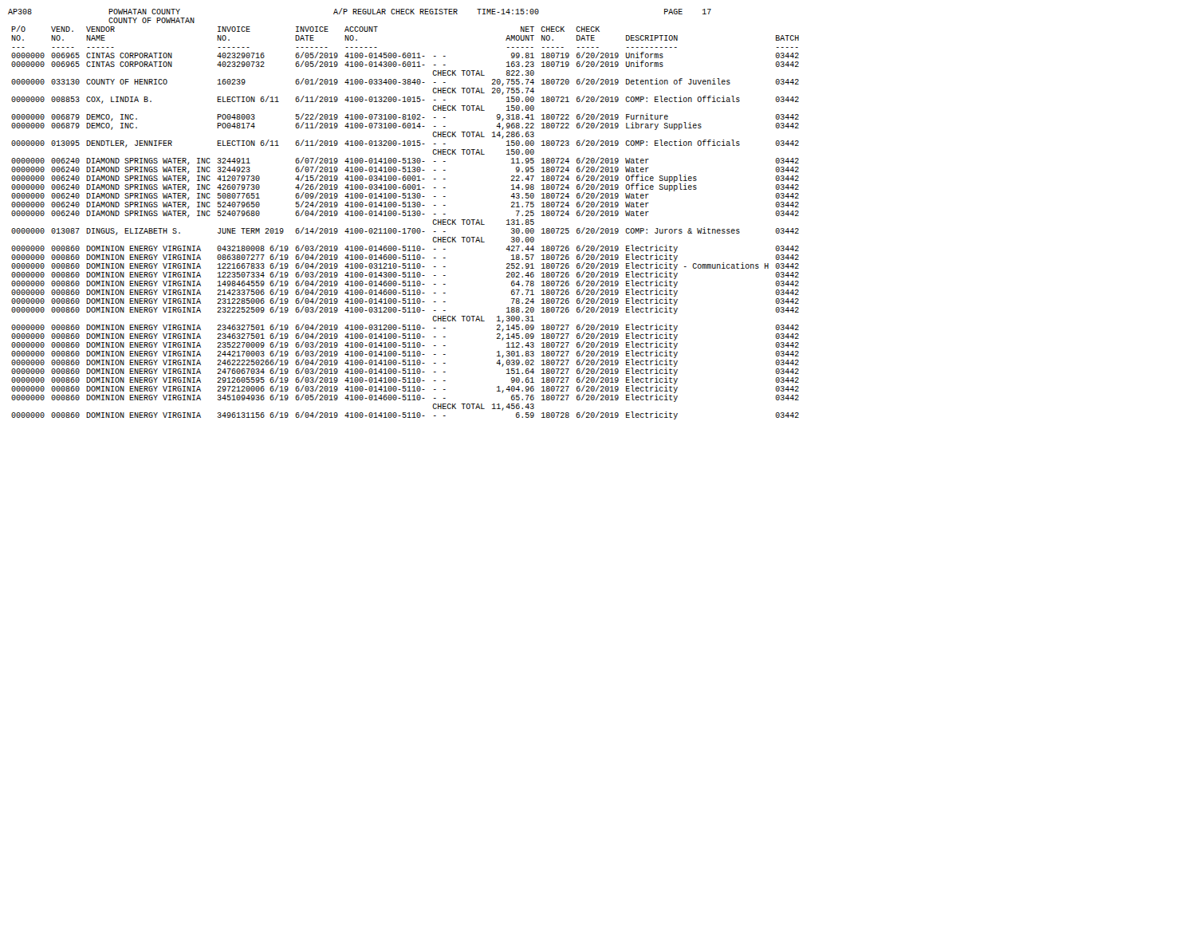AP308 POWHATAN COUNTY A/P REGULAR CHECK REGISTER TIME-14:15:00 PAGE 17 COUNTY OF POWHATAN
| P/O | VEND. | VENDOR | INVOICE | INVOICE | ACCOUNT | | NET | CHECK | CHECK | | |
| --- | --- | --- | --- | --- | --- | --- | --- | --- | --- | --- | --- |
| NO. | NO. | NAME | NO. | DATE | NO. | | AMOUNT | NO. | DATE | DESCRIPTION | BATCH |
| --- | ----- | ------ | ------- | ------- | ------- | | ------ | ----- | ----- | ----------- | ----- |
| 0000000 | 006965 | CINTAS CORPORATION | 4023290716 | 6/05/2019 | 4100-014500-6011- | - - | 99.81 | 180719 | 6/20/2019 | Uniforms | 03442 |
| 0000000 | 006965 | CINTAS CORPORATION | 4023290732 | 6/05/2019 | 4100-014300-6011- | - - | 163.23 | 180719 | 6/20/2019 | Uniforms | 03442 |
| | | | | | | CHECK TOTAL | 822.30 | | | | |
| 0000000 | 033130 | COUNTY OF HENRICO | 160239 | 6/01/2019 | 4100-033400-3840- | - - | 20,755.74 | 180720 | 6/20/2019 | Detention of Juveniles | 03442 |
| | | | | | | CHECK TOTAL | 20,755.74 | | | | |
| 0000000 | 008853 | COX, LINDIA B. | ELECTION 6/11 | 6/11/2019 | 4100-013200-1015- | - - | 150.00 | 180721 | 6/20/2019 | COMP: Election Officials | 03442 |
| | | | | | | CHECK TOTAL | 150.00 | | | | |
| 0000000 | 006879 | DEMCO, INC. | PO048003 | 5/22/2019 | 4100-073100-8102- | - - | 9,318.41 | 180722 | 6/20/2019 | Furniture | 03442 |
| 0000000 | 006879 | DEMCO, INC. | PO048174 | 6/11/2019 | 4100-073100-6014- | - - | 4,968.22 | 180722 | 6/20/2019 | Library Supplies | 03442 |
| | | | | | | CHECK TOTAL | 14,286.63 | | | | |
| 0000000 | 013095 | DENDTLER, JENNIFER | ELECTION 6/11 | 6/11/2019 | 4100-013200-1015- | - - | 150.00 | 180723 | 6/20/2019 | COMP: Election Officials | 03442 |
| | | | | | | CHECK TOTAL | 150.00 | | | | |
| 0000000 | 006240 | DIAMOND SPRINGS WATER, INC | 3244911 | 6/07/2019 | 4100-014100-5130- | - - | 11.95 | 180724 | 6/20/2019 | Water | 03442 |
| 0000000 | 006240 | DIAMOND SPRINGS WATER, INC | 3244923 | 6/07/2019 | 4100-014100-5130- | - - | 9.95 | 180724 | 6/20/2019 | Water | 03442 |
| 0000000 | 006240 | DIAMOND SPRINGS WATER, INC | 412079730 | 4/15/2019 | 4100-034100-6001- | - - | 22.47 | 180724 | 6/20/2019 | Office Supplies | 03442 |
| 0000000 | 006240 | DIAMOND SPRINGS WATER, INC | 426079730 | 4/26/2019 | 4100-034100-6001- | - - | 14.98 | 180724 | 6/20/2019 | Office Supplies | 03442 |
| 0000000 | 006240 | DIAMOND SPRINGS WATER, INC | 508077651 | 6/09/2019 | 4100-014100-5130- | - - | 43.50 | 180724 | 6/20/2019 | Water | 03442 |
| 0000000 | 006240 | DIAMOND SPRINGS WATER, INC | 524079650 | 5/24/2019 | 4100-014100-5130- | - - | 21.75 | 180724 | 6/20/2019 | Water | 03442 |
| 0000000 | 006240 | DIAMOND SPRINGS WATER, INC | 524079680 | 6/04/2019 | 4100-014100-5130- | - - | 7.25 | 180724 | 6/20/2019 | Water | 03442 |
| | | | | | | CHECK TOTAL | 131.85 | | | | |
| 0000000 | 013087 | DINGUS, ELIZABETH S. | JUNE TERM 2019 | 6/14/2019 | 4100-021100-1700- | - - | 30.00 | 180725 | 6/20/2019 | COMP: Jurors & Witnesses | 03442 |
| | | | | | | CHECK TOTAL | 30.00 | | | | |
| 0000000 | 000860 | DOMINION ENERGY VIRGINIA | 0432180008 6/19 | 6/03/2019 | 4100-014600-5110- | - - | 427.44 | 180726 | 6/20/2019 | Electricity | 03442 |
| 0000000 | 000860 | DOMINION ENERGY VIRGINIA | 0863807277 6/19 | 6/04/2019 | 4100-014600-5110- | - - | 18.57 | 180726 | 6/20/2019 | Electricity | 03442 |
| 0000000 | 000860 | DOMINION ENERGY VIRGINIA | 1221667833 6/19 | 6/04/2019 | 4100-031210-5110- | - - | 252.91 | 180726 | 6/20/2019 | Electricity - Communications H | 03442 |
| 0000000 | 000860 | DOMINION ENERGY VIRGINIA | 1223507334 6/19 | 6/03/2019 | 4100-014300-5110- | - - | 202.46 | 180726 | 6/20/2019 | Electricity | 03442 |
| 0000000 | 000860 | DOMINION ENERGY VIRGINIA | 1498464559 6/19 | 6/04/2019 | 4100-014600-5110- | - - | 64.78 | 180726 | 6/20/2019 | Electricity | 03442 |
| 0000000 | 000860 | DOMINION ENERGY VIRGINIA | 2142337506 6/19 | 6/04/2019 | 4100-014600-5110- | - - | 67.71 | 180726 | 6/20/2019 | Electricity | 03442 |
| 0000000 | 000860 | DOMINION ENERGY VIRGINIA | 2312285006 6/19 | 6/04/2019 | 4100-014100-5110- | - - | 78.24 | 180726 | 6/20/2019 | Electricity | 03442 |
| 0000000 | 000860 | DOMINION ENERGY VIRGINIA | 2322252509 6/19 | 6/03/2019 | 4100-031200-5110- | - - | 188.20 | 180726 | 6/20/2019 | Electricity | 03442 |
| | | | | | | CHECK TOTAL | 1,300.31 | | | | |
| 0000000 | 000860 | DOMINION ENERGY VIRGINIA | 2346327501 6/19 | 6/04/2019 | 4100-031200-5110- | - - | 2,145.09 | 180727 | 6/20/2019 | Electricity | 03442 |
| 0000000 | 000860 | DOMINION ENERGY VIRGINIA | 2346327501 6/19 | 6/04/2019 | 4100-014100-5110- | - - | 2,145.09 | 180727 | 6/20/2019 | Electricity | 03442 |
| 0000000 | 000860 | DOMINION ENERGY VIRGINIA | 2352270009 6/19 | 6/03/2019 | 4100-014100-5110- | - - | 112.43 | 180727 | 6/20/2019 | Electricity | 03442 |
| 0000000 | 000860 | DOMINION ENERGY VIRGINIA | 2442170003 6/19 | 6/03/2019 | 4100-014100-5110- | - - | 1,301.83 | 180727 | 6/20/2019 | Electricity | 03442 |
| 0000000 | 000860 | DOMINION ENERGY VIRGINIA | 246222250266/19 | 6/04/2019 | 4100-014100-5110- | - - | 4,039.02 | 180727 | 6/20/2019 | Electricity | 03442 |
| 0000000 | 000860 | DOMINION ENERGY VIRGINIA | 2476067034 6/19 | 6/03/2019 | 4100-014100-5110- | - - | 151.64 | 180727 | 6/20/2019 | Electricity | 03442 |
| 0000000 | 000860 | DOMINION ENERGY VIRGINIA | 2912605595 6/19 | 6/03/2019 | 4100-014100-5110- | - - | 90.61 | 180727 | 6/20/2019 | Electricity | 03442 |
| 0000000 | 000860 | DOMINION ENERGY VIRGINIA | 2972120006 6/19 | 6/03/2019 | 4100-014100-5110- | - - | 1,404.96 | 180727 | 6/20/2019 | Electricity | 03442 |
| 0000000 | 000860 | DOMINION ENERGY VIRGINIA | 3451094936 6/19 | 6/05/2019 | 4100-014600-5110- | - - | 65.76 | 180727 | 6/20/2019 | Electricity | 03442 |
| | | | | | | CHECK TOTAL | 11,456.43 | | | | |
| 0000000 | 000860 | DOMINION ENERGY VIRGINIA | 3496131156 6/19 | 6/04/2019 | 4100-014100-5110- | - - | 6.59 | 180728 | 6/20/2019 | Electricity | 03442 |